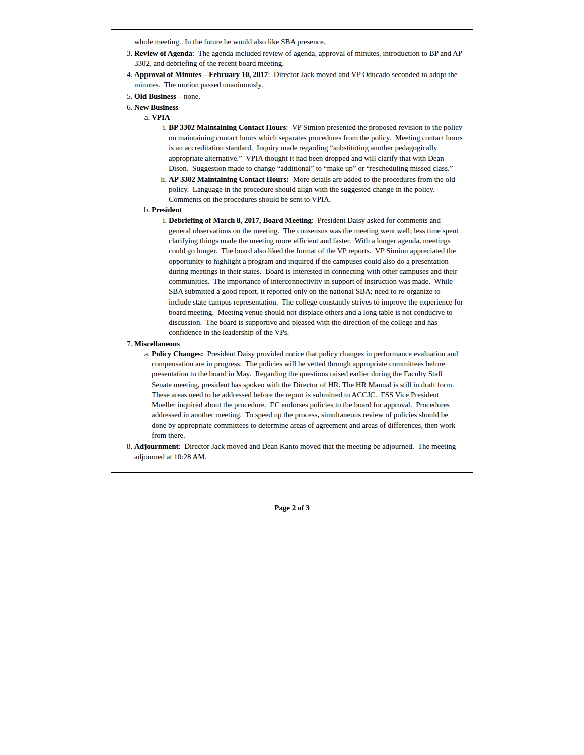whole meeting. In the future he would also like SBA presence.
Review of Agenda: The agenda included review of agenda, approval of minutes, introduction to BP and AP 3302, and debriefing of the recent board meeting.
Approval of Minutes – February 10, 2017: Director Jack moved and VP Oducado seconded to adopt the minutes. The motion passed unanimously.
Old Business – none.
New Business
VPIA
BP 3302 Maintaining Contact Hours: VP Simion presented the proposed revision to the policy on maintaining contact hours which separates procedures from the policy. Meeting contact hours is an accreditation standard. Inquiry made regarding “substituting another pedagogically appropriate alternative.” VPIA thought it had been dropped and will clarify that with Dean Dison. Suggestion made to change “additional” to “make up” or “rescheduling missed class.”
AP 3302 Maintaining Contact Hours: More details are added to the procedures from the old policy. Language in the procedure should align with the suggested change in the policy. Comments on the procedures should be sent to VPIA.
President
Debriefing of March 8, 2017, Board Meeting: President Daisy asked for comments and general observations on the meeting. The consensus was the meeting went well; less time spent clarifying things made the meeting more efficient and faster. With a longer agenda, meetings could go longer. The board also liked the format of the VP reports. VP Simion appreciated the opportunity to highlight a program and inquired if the campuses could also do a presentation during meetings in their states. Board is interested in connecting with other campuses and their communities. The importance of interconnectivity in support of instruction was made. While SBA submitted a good report, it reported only on the national SBA; need to re-organize to include state campus representation. The college constantly strives to improve the experience for board meeting. Meeting venue should not displace others and a long table is not conducive to discussion. The board is supportive and pleased with the direction of the college and has confidence in the leadership of the VPs.
Miscellaneous
Policy Changes: President Daisy provided notice that policy changes in performance evaluation and compensation are in progress. The policies will be vetted through appropriate committees before presentation to the board in May. Regarding the questions raised earlier during the Faculty Staff Senate meeting, president has spoken with the Director of HR. The HR Manual is still in draft form. These areas need to be addressed before the report is submitted to ACCJC. FSS Vice President Mueller inquired about the procedure. EC endorses policies to the board for approval. Procedures addressed in another meeting. To speed up the process, simultaneous review of policies should be done by appropriate committees to determine areas of agreement and areas of differences, then work from there.
Adjournment: Director Jack moved and Dean Kanto moved that the meeting be adjourned. The meeting adjourned at 10:28 AM.
Page 2 of 3